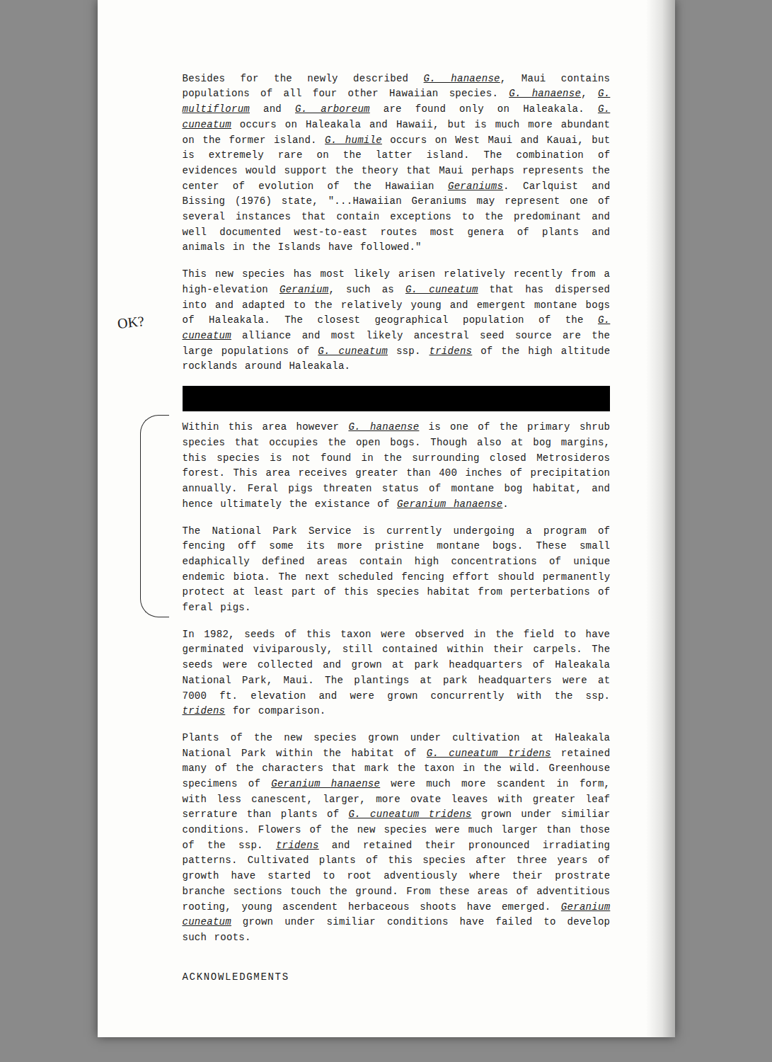OK?
Besides for the newly described G. hanaense, Maui contains populations of all four other Hawaiian species. G. hanaense, G. multiflorum and G. arboreum are found only on Haleakala. G. cuneatum occurs on Haleakala and Hawaii, but is much more abundant on the former island. G. humile occurs on West Maui and Kauai, but is extremely rare on the latter island. The combination of evidences would support the theory that Maui perhaps represents the center of evolution of the Hawaiian Geraniums. Carlquist and Bissing (1976) state, "...Hawaiian Geraniums may represent one of several instances that contain exceptions to the predominant and well documented west-to-east routes most genera of plants and animals in the Islands have followed."
This new species has most likely arisen relatively recently from a high-elevation Geranium, such as G. cuneatum that has dispersed into and adapted to the relatively young and emergent montane bogs of Haleakala. The closest geographical population of the G. cuneatum alliance and most likely ancestral seed source are the large populations of G. cuneatum ssp. tridens of the high altitude rocklands around Haleakala.
Within this area however G. hanaense is one of the primary shrub species that occupies the open bogs. Though also at bog margins, this species is not found in the surrounding closed Metrosideros forest. This area receives greater than 400 inches of precipitation annually. Feral pigs threaten status of montane bog habitat, and hence ultimately the existance of Geranium hanaense.
The National Park Service is currently undergoing a program of fencing off some its more pristine montane bogs. These small edaphically defined areas contain high concentrations of unique endemic biota. The next scheduled fencing effort should permanently protect at least part of this species habitat from perterbations of feral pigs.
In 1982, seeds of this taxon were observed in the field to have germinated viviparously, still contained within their carpels. The seeds were collected and grown at park headquarters of Haleakala National Park, Maui. The plantings at park headquarters were at 7000 ft. elevation and were grown concurrently with the ssp. tridens for comparison.
Plants of the new species grown under cultivation at Haleakala National Park within the habitat of G. cuneatum tridens retained many of the characters that mark the taxon in the wild. Greenhouse specimens of Geranium hanaense were much more scandent in form, with less canescent, larger, more ovate leaves with greater leaf serrature than plants of G. cuneatum tridens grown under similiar conditions. Flowers of the new species were much larger than those of the ssp. tridens and retained their pronounced irradiating patterns. Cultivated plants of this species after three years of growth have started to root adventiously where their prostrate branche sections touch the ground. From these areas of adventitious rooting, young ascendent herbaceous shoots have emerged. Geranium cuneatum grown under similiar conditions have failed to develop such roots.
ACKNOWLEDGMENTS